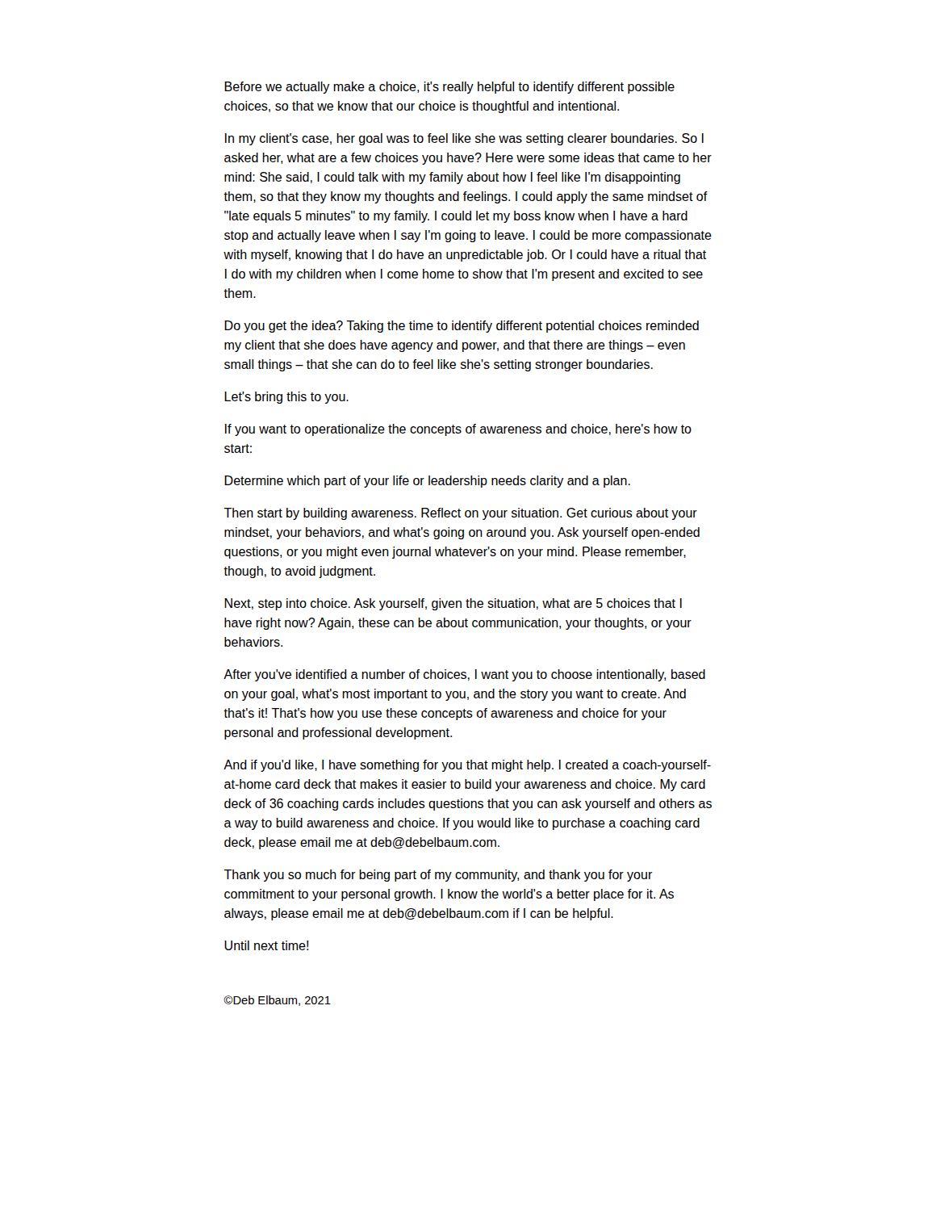Before we actually make a choice, it's really helpful to identify different possible choices, so that we know that our choice is thoughtful and intentional.
In my client's case, her goal was to feel like she was setting clearer boundaries. So I asked her, what are a few choices you have? Here were some ideas that came to her mind: She said, I could talk with my family about how I feel like I'm disappointing them, so that they know my thoughts and feelings. I could apply the same mindset of "late equals 5 minutes" to my family. I could let my boss know when I have a hard stop and actually leave when I say I'm going to leave. I could be more compassionate with myself, knowing that I do have an unpredictable job. Or I could have a ritual that I do with my children when I come home to show that I'm present and excited to see them.
Do you get the idea? Taking the time to identify different potential choices reminded my client that she does have agency and power, and that there are things – even small things – that she can do to feel like she's setting stronger boundaries.
Let's bring this to you.
If you want to operationalize the concepts of awareness and choice, here's how to start:
Determine which part of your life or leadership needs clarity and a plan.
Then start by building awareness. Reflect on your situation. Get curious about your mindset, your behaviors, and what's going on around you. Ask yourself open-ended questions, or you might even journal whatever's on your mind. Please remember, though, to avoid judgment.
Next, step into choice. Ask yourself, given the situation, what are 5 choices that I have right now? Again, these can be about communication, your thoughts, or your behaviors.
After you've identified a number of choices, I want you to choose intentionally, based on your goal, what's most important to you, and the story you want to create. And that's it! That's how you use these concepts of awareness and choice for your personal and professional development.
And if you'd like, I have something for you that might help. I created a coach-yourself-at-home card deck that makes it easier to build your awareness and choice. My card deck of 36 coaching cards includes questions that you can ask yourself and others as a way to build awareness and choice. If you would like to purchase a coaching card deck, please email me at deb@debelbaum.com.
Thank you so much for being part of my community, and thank you for your commitment to your personal growth. I know the world's a better place for it. As always, please email me at deb@debelbaum.com if I can be helpful.
Until next time!
©Deb Elbaum, 2021